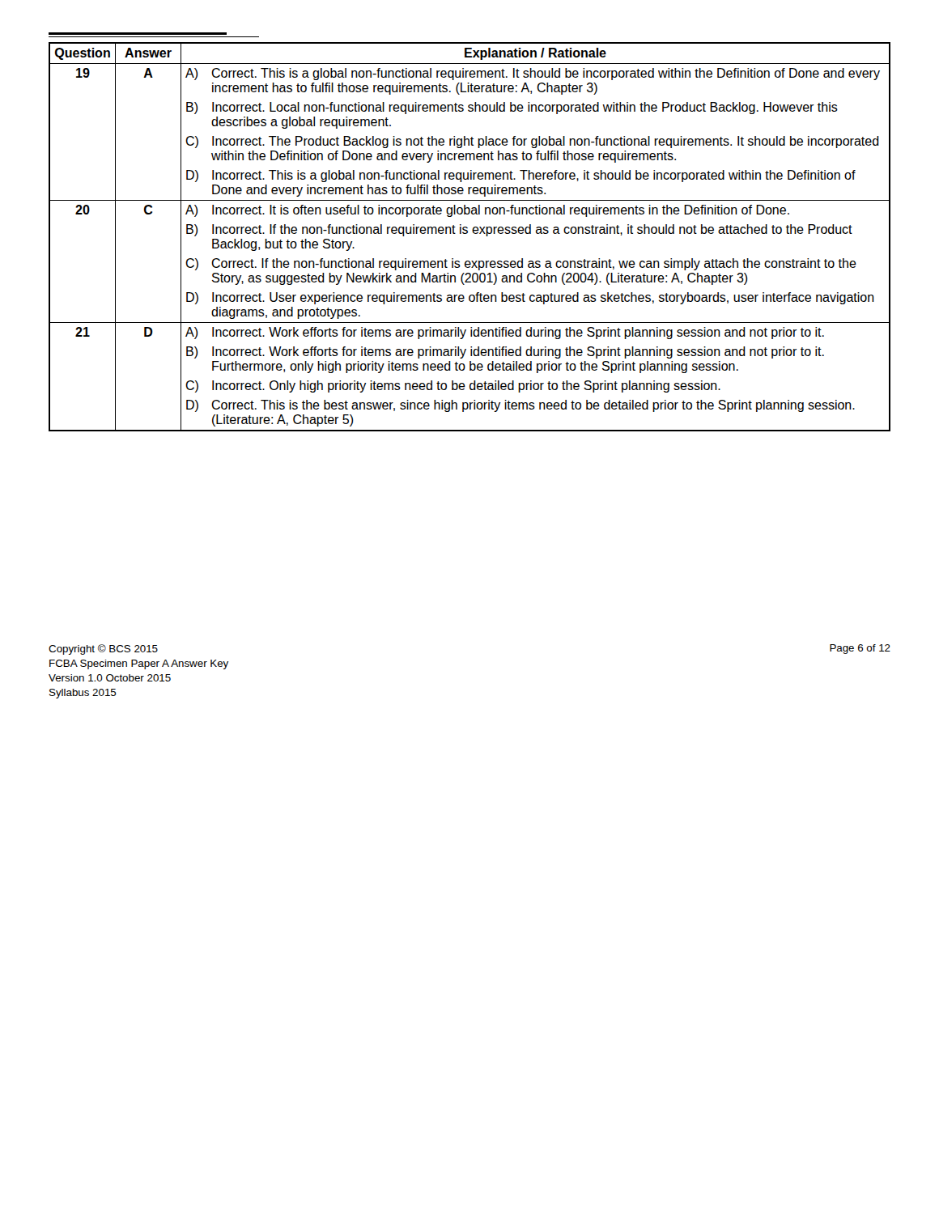| Question | Answer | Explanation / Rationale |
| --- | --- | --- |
| 19 | A | / A) / Correct. This is a global non-functional requirement. It should be incorporated within the Definition of Done and every increment has to fulfil those requirements. (Literature: A, Chapter 3) / / B) / Incorrect. Local non-functional requirements should be incorporated within the Product Backlog. However this describes a global requirement. / / C) / Incorrect. The Product Backlog is not the right place for global non-functional requirements. It should be incorporated within the Definition of Done and every increment has to fulfil those requirements. / / D) / Incorrect. This is a global non-functional requirement. Therefore, it should be incorporated within the Definition of Done and every increment has to fulfil those requirements. / |
| 20 | C | / A) / Incorrect. It is often useful to incorporate global non-functional requirements in the Definition of Done. / / B) / Incorrect. If the non-functional requirement is expressed as a constraint, it should not be attached to the Product Backlog, but to the Story. / / C) / Correct. If the non-functional requirement is expressed as a constraint, we can simply attach the constraint to the Story, as suggested by Newkirk and Martin (2001) and Cohn (2004). (Literature: A, Chapter 3) / / D) / Incorrect. User experience requirements are often best captured as sketches, storyboards, user interface navigation diagrams, and prototypes. / |
| 21 | D | / A) / Incorrect. Work efforts for items are primarily identified during the Sprint planning session and not prior to it. / / B) / Incorrect. Work efforts for items are primarily identified during the Sprint planning session and not prior to it. Furthermore, only high priority items need to be detailed prior to the Sprint planning session. / / C) / Incorrect. Only high priority items need to be detailed prior to the Sprint planning session. / / D) / Correct. This is the best answer, since high priority items need to be detailed prior to the Sprint planning session. (Literature: A, Chapter 5) / |
Copyright © BCS 2015
FCBA Specimen Paper A Answer Key
Version 1.0 October 2015
Syllabus 2015
Page 6 of 12